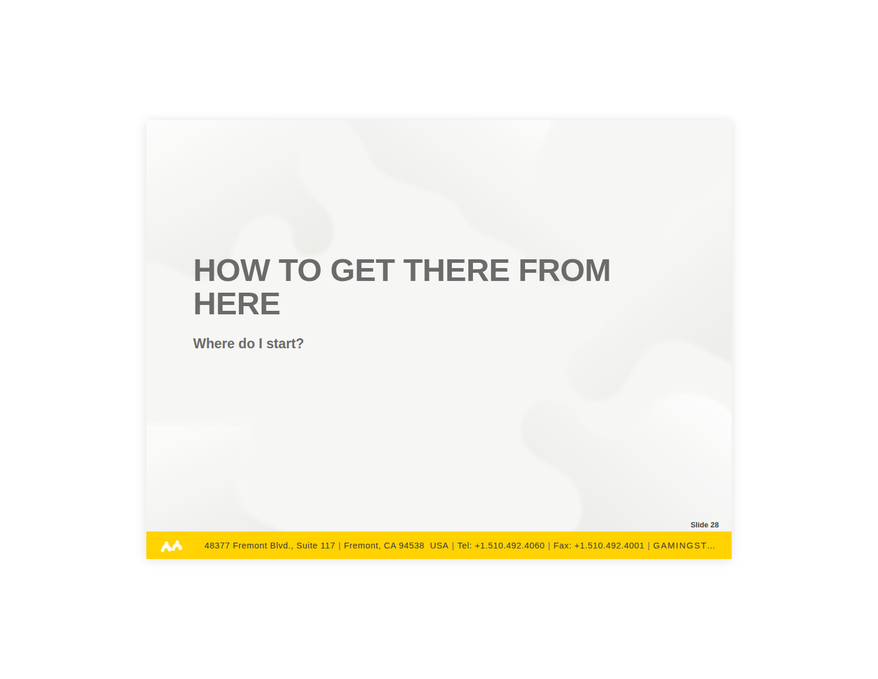HOW TO GET THERE FROM HERE
Where do I start?
Slide 28
48377 Fremont Blvd., Suite 117|Fremont, CA 94538 USA|Tel: +1.510.492.4060|Fax: +1.510.492.4001|GAMINGSTANDARDS.COM